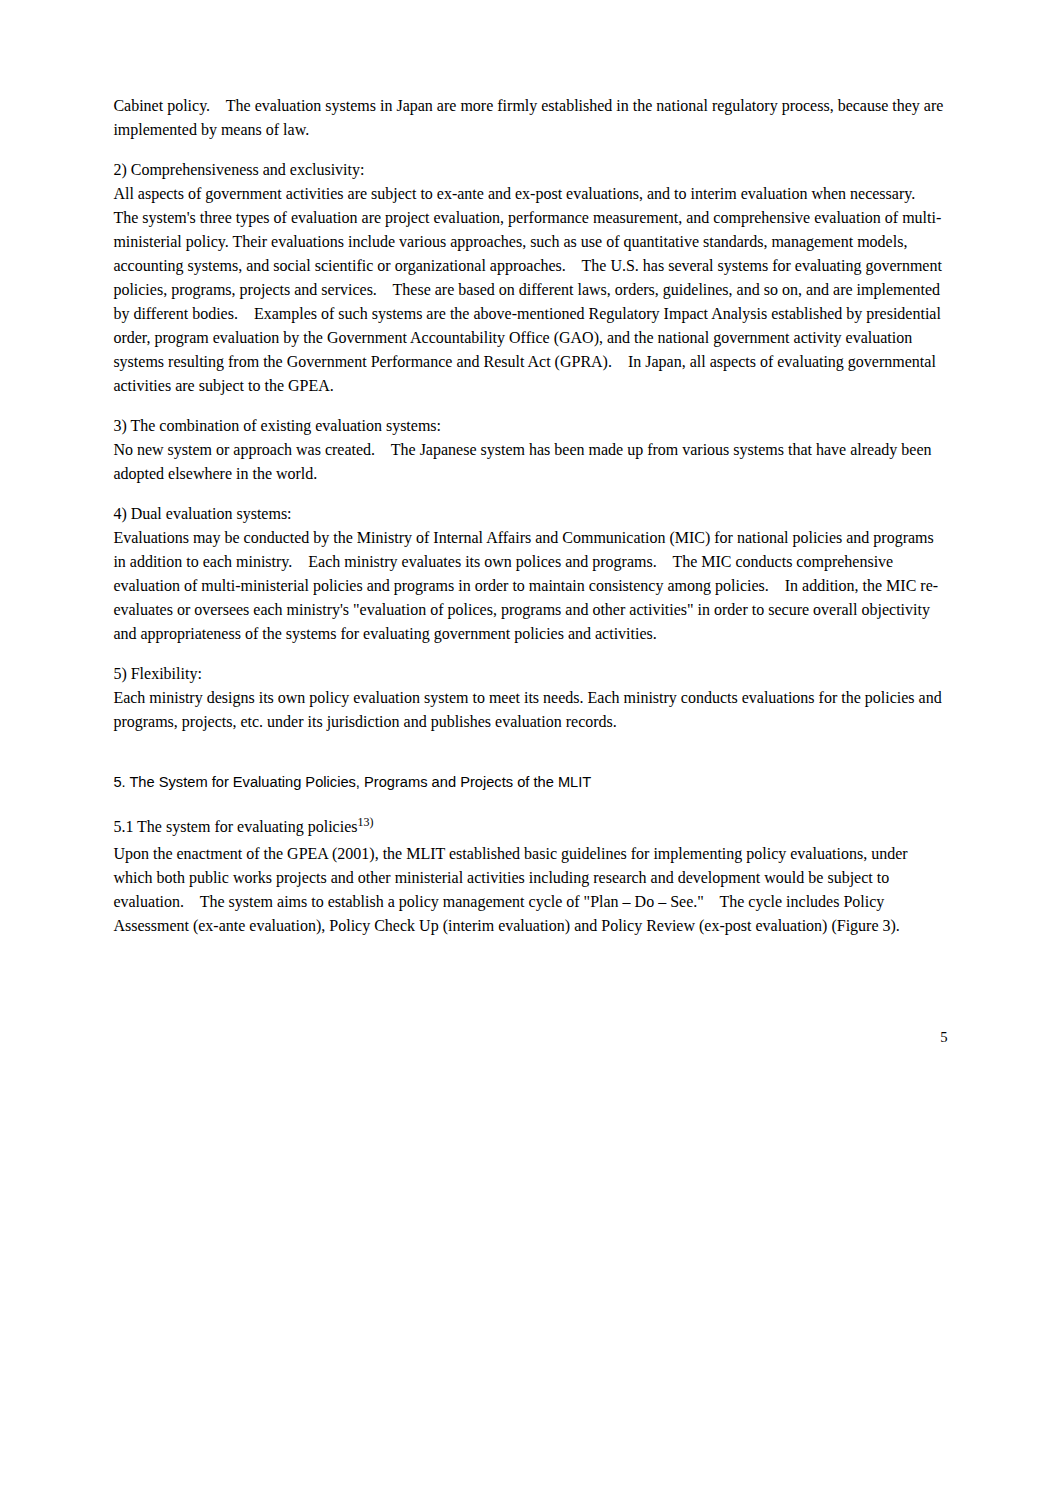Cabinet policy. The evaluation systems in Japan are more firmly established in the national regulatory process, because they are implemented by means of law.
2) Comprehensiveness and exclusivity:
All aspects of government activities are subject to ex-ante and ex-post evaluations, and to interim evaluation when necessary. The system's three types of evaluation are project evaluation, performance measurement, and comprehensive evaluation of multi-ministerial policy. Their evaluations include various approaches, such as use of quantitative standards, management models, accounting systems, and social scientific or organizational approaches. The U.S. has several systems for evaluating government policies, programs, projects and services. These are based on different laws, orders, guidelines, and so on, and are implemented by different bodies. Examples of such systems are the above-mentioned Regulatory Impact Analysis established by presidential order, program evaluation by the Government Accountability Office (GAO), and the national government activity evaluation systems resulting from the Government Performance and Result Act (GPRA). In Japan, all aspects of evaluating governmental activities are subject to the GPEA.
3) The combination of existing evaluation systems:
No new system or approach was created. The Japanese system has been made up from various systems that have already been adopted elsewhere in the world.
4) Dual evaluation systems:
Evaluations may be conducted by the Ministry of Internal Affairs and Communication (MIC) for national policies and programs in addition to each ministry. Each ministry evaluates its own polices and programs. The MIC conducts comprehensive evaluation of multi-ministerial policies and programs in order to maintain consistency among policies. In addition, the MIC re-evaluates or oversees each ministry's "evaluation of polices, programs and other activities" in order to secure overall objectivity and appropriateness of the systems for evaluating government policies and activities.
5) Flexibility:
Each ministry designs its own policy evaluation system to meet its needs. Each ministry conducts evaluations for the policies and programs, projects, etc. under its jurisdiction and publishes evaluation records.
5. The System for Evaluating Policies, Programs and Projects of the MLIT
5.1 The system for evaluating policies13)
Upon the enactment of the GPEA (2001), the MLIT established basic guidelines for implementing policy evaluations, under which both public works projects and other ministerial activities including research and development would be subject to evaluation. The system aims to establish a policy management cycle of "Plan – Do – See." The cycle includes Policy Assessment (ex-ante evaluation), Policy Check Up (interim evaluation) and Policy Review (ex-post evaluation) (Figure 3).
5